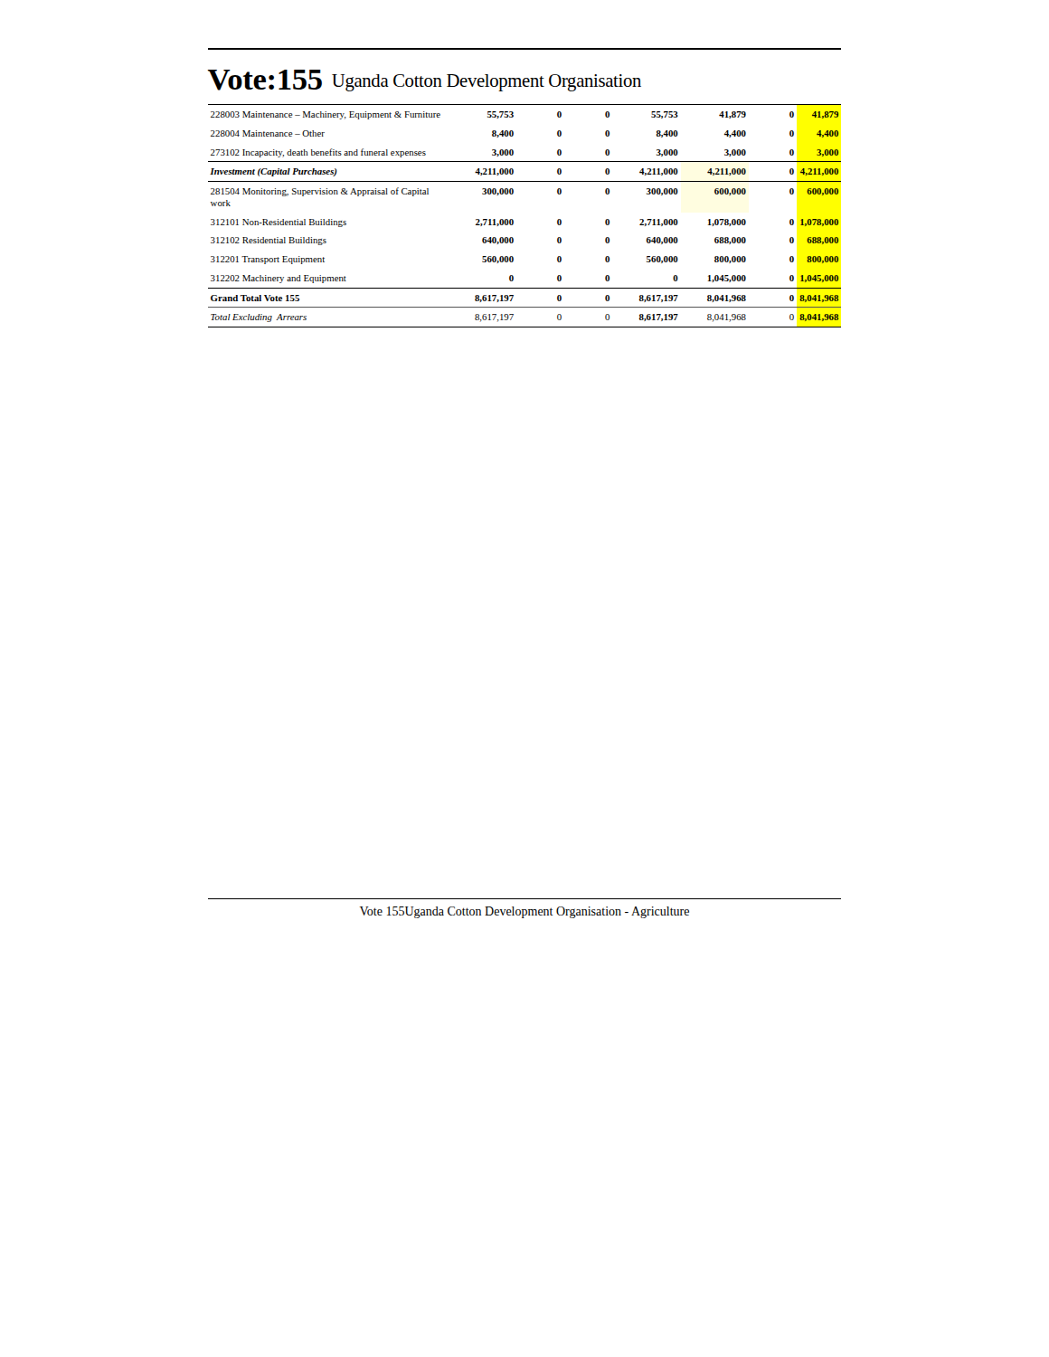Vote:155 Uganda Cotton Development Organisation
| 228003 Maintenance – Machinery, Equipment & Furniture | 55,753 | 0 | 0 | 55,753 | 41,879 | 0 | 41,879 |
| 228004 Maintenance – Other | 8,400 | 0 | 0 | 8,400 | 4,400 | 0 | 4,400 |
| 273102 Incapacity, death benefits and funeral expenses | 3,000 | 0 | 0 | 3,000 | 3,000 | 0 | 3,000 |
| Investment (Capital Purchases) | 4,211,000 | 0 | 0 | 4,211,000 | 4,211,000 | 0 | 4,211,000 |
| 281504 Monitoring, Supervision & Appraisal of Capital work | 300,000 | 0 | 0 | 300,000 | 600,000 | 0 | 600,000 |
| 312101 Non-Residential Buildings | 2,711,000 | 0 | 0 | 2,711,000 | 1,078,000 | 0 | 1,078,000 |
| 312102 Residential Buildings | 640,000 | 0 | 0 | 640,000 | 688,000 | 0 | 688,000 |
| 312201 Transport Equipment | 560,000 | 0 | 0 | 560,000 | 800,000 | 0 | 800,000 |
| 312202 Machinery and Equipment | 0 | 0 | 0 | 0 | 1,045,000 | 0 | 1,045,000 |
| Grand Total Vote 155 | 8,617,197 | 0 | 0 | 8,617,197 | 8,041,968 | 0 | 8,041,968 |
| Total Excluding Arrears | 8,617,197 | 0 | 0 | 8,617,197 | 8,041,968 | 0 | 8,041,968 |
Vote 155Uganda Cotton Development Organisation - Agriculture